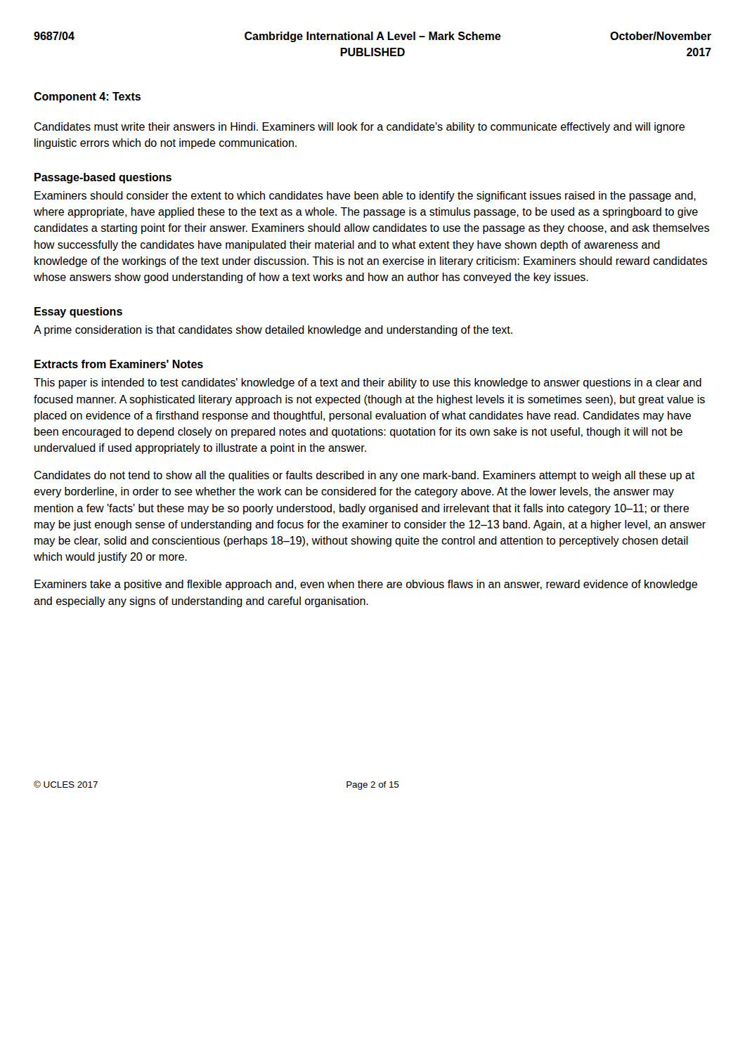9687/04
Cambridge International A Level – Mark Scheme
PUBLISHED
October/November
2017
Component 4: Texts
Candidates must write their answers in Hindi. Examiners will look for a candidate's ability to communicate effectively and will ignore linguistic errors which do not impede communication.
Passage-based questions
Examiners should consider the extent to which candidates have been able to identify the significant issues raised in the passage and, where appropriate, have applied these to the text as a whole. The passage is a stimulus passage, to be used as a springboard to give candidates a starting point for their answer. Examiners should allow candidates to use the passage as they choose, and ask themselves how successfully the candidates have manipulated their material and to what extent they have shown depth of awareness and knowledge of the workings of the text under discussion. This is not an exercise in literary criticism: Examiners should reward candidates whose answers show good understanding of how a text works and how an author has conveyed the key issues.
Essay questions
A prime consideration is that candidates show detailed knowledge and understanding of the text.
Extracts from Examiners' Notes
This paper is intended to test candidates' knowledge of a text and their ability to use this knowledge to answer questions in a clear and focused manner. A sophisticated literary approach is not expected (though at the highest levels it is sometimes seen), but great value is placed on evidence of a firsthand response and thoughtful, personal evaluation of what candidates have read. Candidates may have been encouraged to depend closely on prepared notes and quotations: quotation for its own sake is not useful, though it will not be undervalued if used appropriately to illustrate a point in the answer.
Candidates do not tend to show all the qualities or faults described in any one mark-band. Examiners attempt to weigh all these up at every borderline, in order to see whether the work can be considered for the category above. At the lower levels, the answer may mention a few 'facts' but these may be so poorly understood, badly organised and irrelevant that it falls into category 10–11; or there may be just enough sense of understanding and focus for the examiner to consider the 12–13 band. Again, at a higher level, an answer may be clear, solid and conscientious (perhaps 18–19), without showing quite the control and attention to perceptively chosen detail which would justify 20 or more.
Examiners take a positive and flexible approach and, even when there are obvious flaws in an answer, reward evidence of knowledge and especially any signs of understanding and careful organisation.
© UCLES 2017
Page 2 of 15